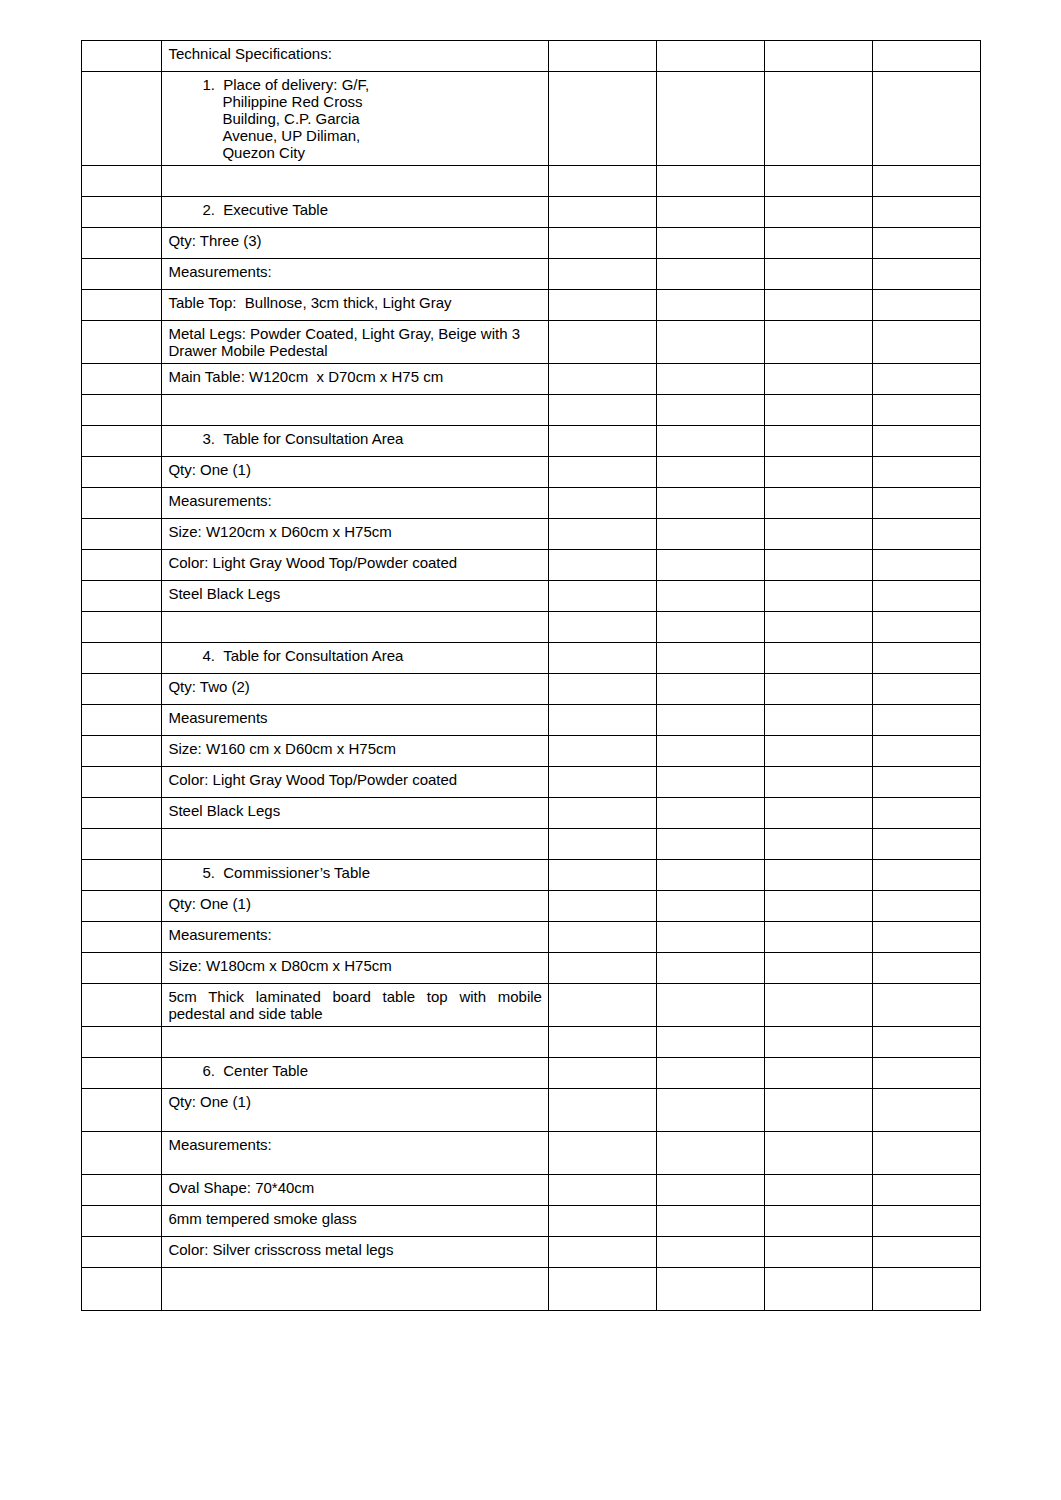| | Technical Specifications: | | | | |
| | 1. Place of delivery: G/F, Philippine Red Cross Building, C.P. Garcia Avenue, UP Diliman, Quezon City | | | | |
| | 2. Executive Table | | | | |
| | Qty: Three (3) | | | | |
| | Measurements: | | | | |
| | Table Top: Bullnose, 3cm thick, Light Gray | | | | |
| | Metal Legs: Powder Coated, Light Gray, Beige with 3 Drawer Mobile Pedestal | | | | |
| | Main Table: W120cm x D70cm x H75 cm | | | | |
| | 3. Table for Consultation Area | | | | |
| | Qty: One (1) | | | | |
| | Measurements: | | | | |
| | Size: W120cm x D60cm x H75cm | | | | |
| | Color: Light Gray Wood Top/Powder coated | | | | |
| | Steel Black Legs | | | | |
| | 4. Table for Consultation Area | | | | |
| | Qty: Two (2) | | | | |
| | Measurements | | | | |
| | Size: W160 cm x D60cm x H75cm | | | | |
| | Color: Light Gray Wood Top/Powder coated | | | | |
| | Steel Black Legs | | | | |
| | 5. Commissioner’s Table | | | | |
| | Qty: One (1) | | | | |
| | Measurements: | | | | |
| | Size: W180cm x D80cm x H75cm | | | | |
| | 5cm Thick laminated board table top with mobile pedestal and side table | | | | |
| | 6. Center Table | | | | |
| | Qty: One (1) | | | | |
| | Measurements: | | | | |
| | Oval Shape: 70*40cm | | | | |
| | 6mm tempered smoke glass | | | | |
| | Color: Silver crisscross metal legs | | | | |